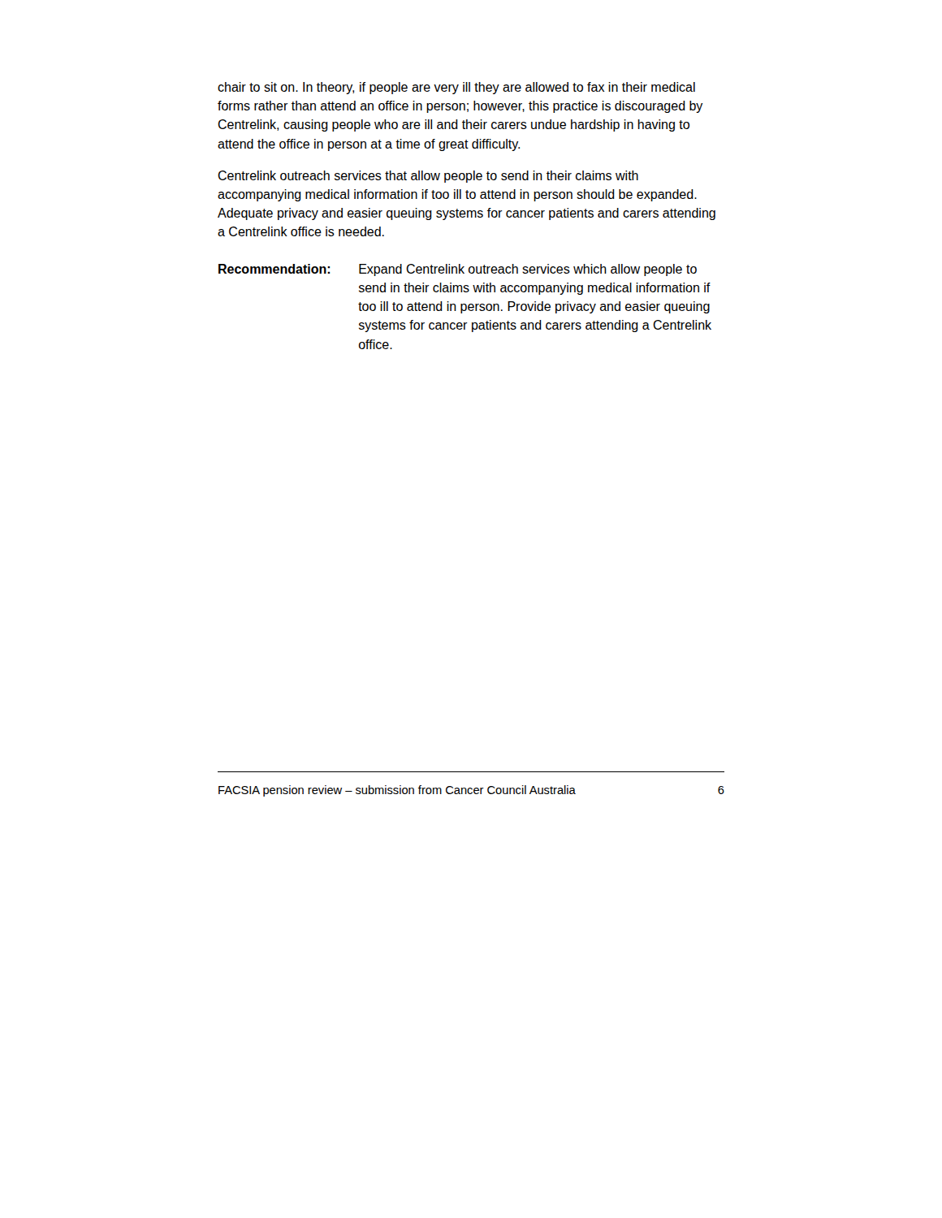chair to sit on. In theory, if people are very ill they are allowed to fax in their medical forms rather than attend an office in person; however, this practice is discouraged by Centrelink, causing people who are ill and their carers undue hardship in having to attend the office in person at a time of great difficulty.
Centrelink outreach services that allow people to send in their claims with accompanying medical information if too ill to attend in person should be expanded. Adequate privacy and easier queuing systems for cancer patients and carers attending a Centrelink office is needed.
Recommendation:
Expand Centrelink outreach services which allow people to send in their claims with accompanying medical information if too ill to attend in person. Provide privacy and easier queuing systems for cancer patients and carers attending a Centrelink office.
FACSIA pension review – submission from Cancer Council Australia 6